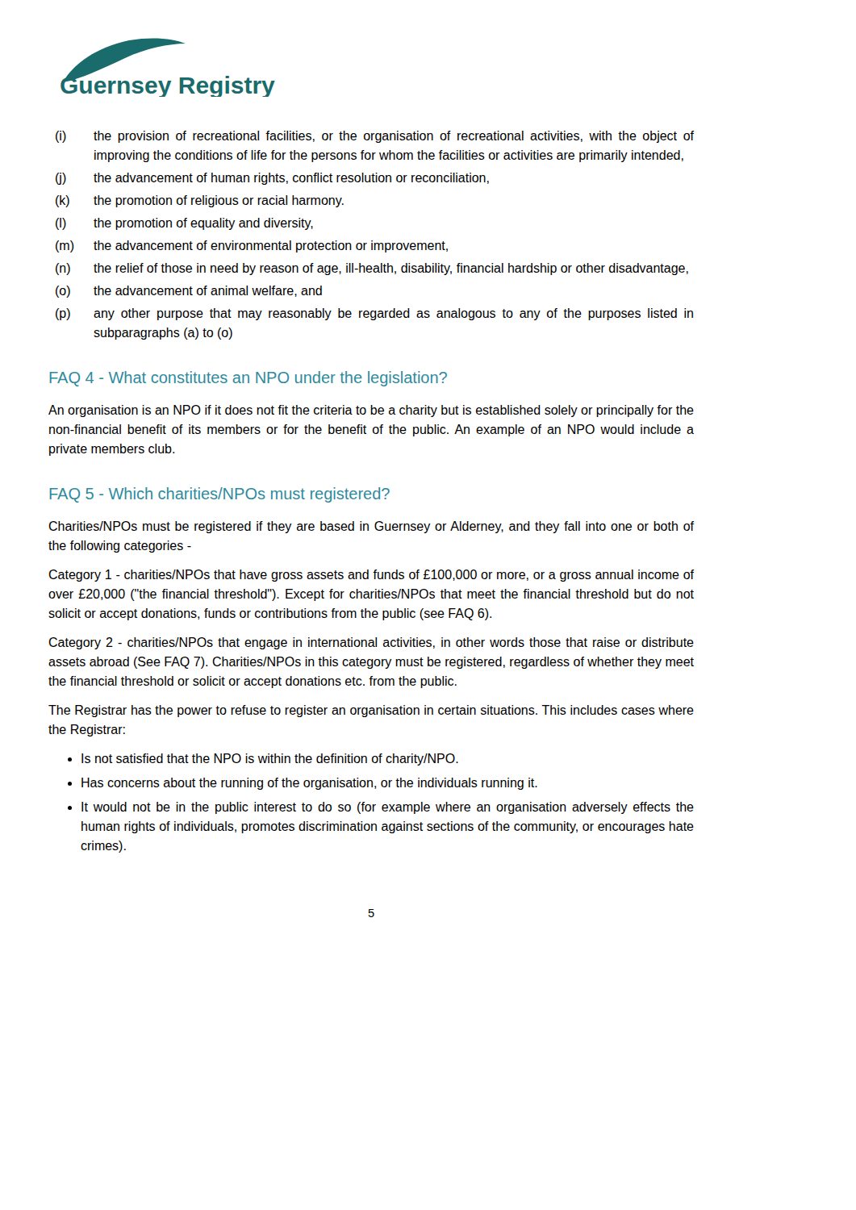Guernsey Registry
(i) the provision of recreational facilities, or the organisation of recreational activities, with the object of improving the conditions of life for the persons for whom the facilities or activities are primarily intended,
(j) the advancement of human rights, conflict resolution or reconciliation,
(k) the promotion of religious or racial harmony.
(l) the promotion of equality and diversity,
(m) the advancement of environmental protection or improvement,
(n) the relief of those in need by reason of age, ill-health, disability, financial hardship or other disadvantage,
(o) the advancement of animal welfare, and
(p) any other purpose that may reasonably be regarded as analogous to any of the purposes listed in subparagraphs (a) to (o)
FAQ 4 - What constitutes an NPO under the legislation?
An organisation is an NPO if it does not fit the criteria to be a charity but is established solely or principally for the non-financial benefit of its members or for the benefit of the public. An example of an NPO would include a private members club.
FAQ 5 - Which charities/NPOs must registered?
Charities/NPOs must be registered if they are based in Guernsey or Alderney, and they fall into one or both of the following categories -
Category 1 - charities/NPOs that have gross assets and funds of £100,000 or more, or a gross annual income of over £20,000 ("the financial threshold"). Except for charities/NPOs that meet the financial threshold but do not solicit or accept donations, funds or contributions from the public (see FAQ 6).
Category 2 - charities/NPOs that engage in international activities, in other words those that raise or distribute assets abroad (See FAQ 7). Charities/NPOs in this category must be registered, regardless of whether they meet the financial threshold or solicit or accept donations etc. from the public.
The Registrar has the power to refuse to register an organisation in certain situations. This includes cases where the Registrar:
Is not satisfied that the NPO is within the definition of charity/NPO.
Has concerns about the running of the organisation, or the individuals running it.
It would not be in the public interest to do so (for example where an organisation adversely effects the human rights of individuals, promotes discrimination against sections of the community, or encourages hate crimes).
5